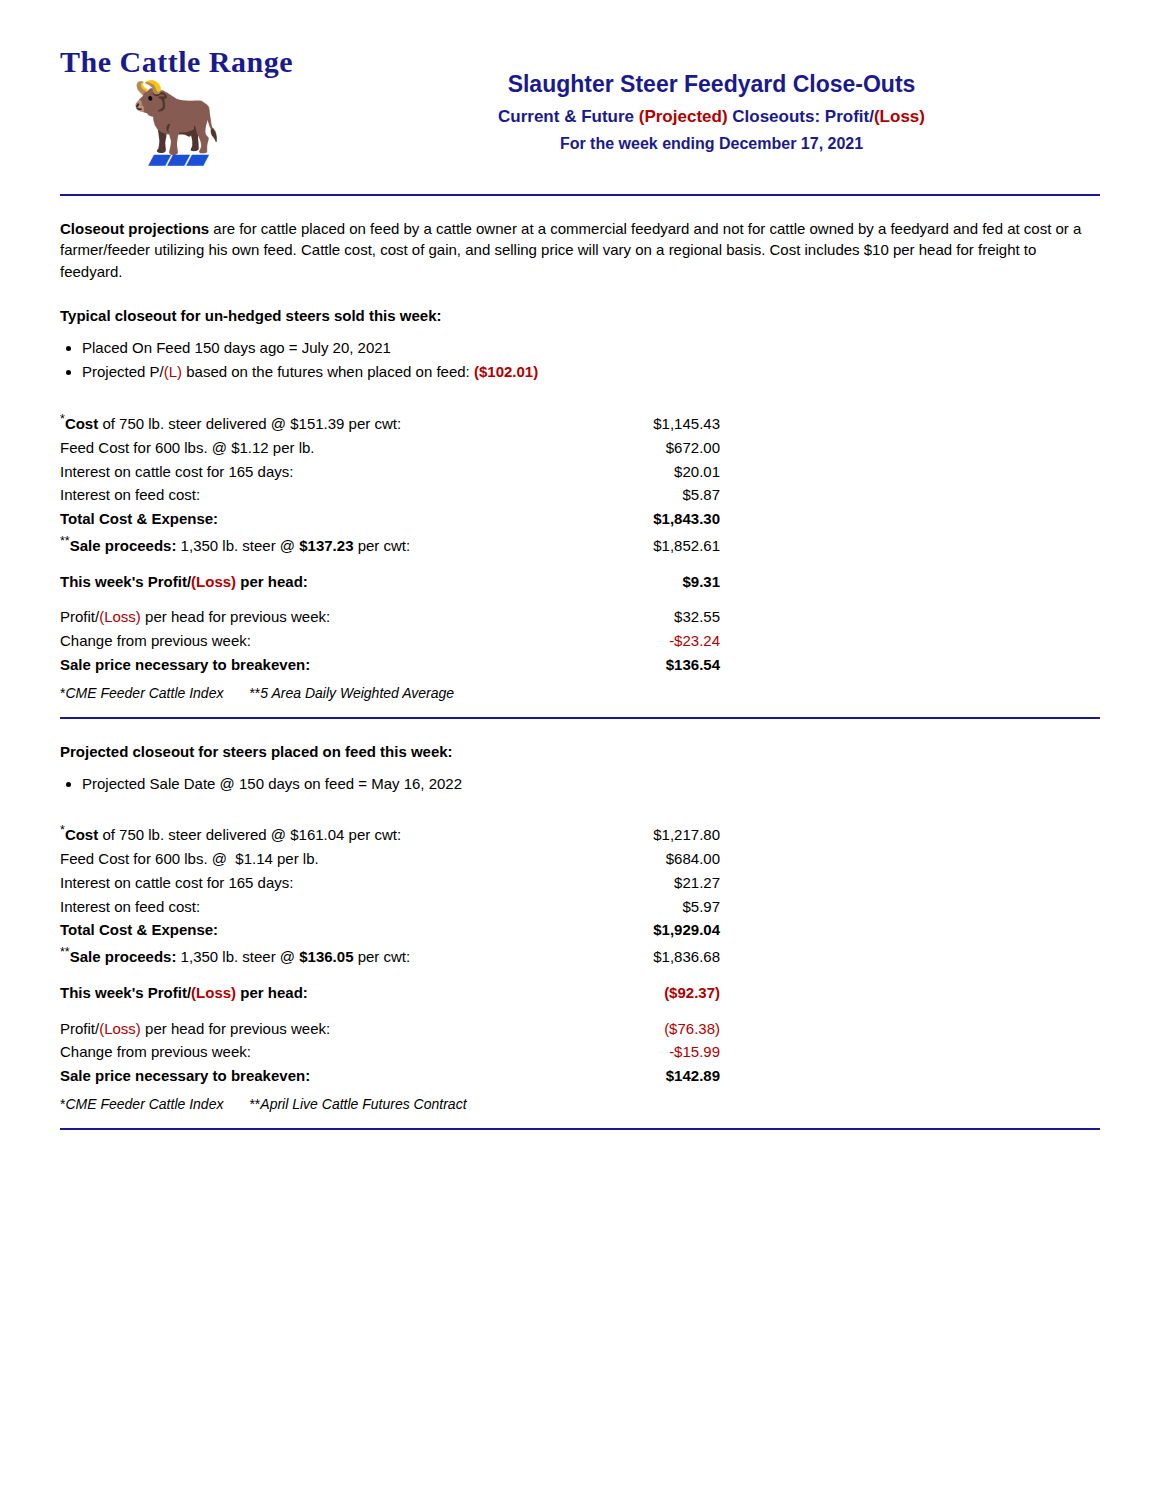The Cattle Range
🐂
▰▰▰
Slaughter Steer Feedyard Close-Outs
Current & Future (Projected) Closeouts: Profit/(Loss)
For the week ending December 17, 2021
Closeout projections are for cattle placed on feed by a cattle owner at a commercial feedyard and not for cattle owned by a feedyard and fed at cost or a farmer/feeder utilizing his own feed. Cattle cost, cost of gain, and selling price will vary on a regional basis. Cost includes $10 per head for freight to feedyard.
Typical closeout for un-hedged steers sold this week:
Placed On Feed 150 days ago = July 20, 2021
Projected P/(L) based on the futures when placed on feed: ($102.01)
| * Cost of 750 lb. steer delivered @ $151.39 per cwt: | $1,145.43 |
| Feed Cost for 600 lbs. @ $1.12 per lb. | $672.00 |
| Interest on cattle cost for 165 days: | $20.01 |
| Interest on feed cost: | $5.87 |
| Total Cost & Expense: | $1,843.30 |
| ** Sale proceeds: 1,350 lb. steer @ $137.23 per cwt: | $1,852.61 |
| This week's Profit/ (Loss) per head: | $9.31 |
| Profit/ (Loss) per head for previous week: | $32.55 |
| Change from previous week: | -$23.24 |
| Sale price necessary to breakeven: | $136.54 |
*CME Feeder Cattle Index **5 Area Daily Weighted Average
Projected closeout for steers placed on feed this week:
Projected Sale Date @ 150 days on feed = May 16, 2022
| * Cost of 750 lb. steer delivered @ $161.04 per cwt: | $1,217.80 |
| Feed Cost for 600 lbs. @ $1.14 per lb. | $684.00 |
| Interest on cattle cost for 165 days: | $21.27 |
| Interest on feed cost: | $5.97 |
| Total Cost & Expense: | $1,929.04 |
| ** Sale proceeds: 1,350 lb. steer @ $136.05 per cwt: | $1,836.68 |
| This week's Profit/ (Loss) per head: | ($92.37) |
| Profit/ (Loss) per head for previous week: | ($76.38) |
| Change from previous week: | -$15.99 |
| Sale price necessary to breakeven: | $142.89 |
*CME Feeder Cattle Index **April Live Cattle Futures Contract